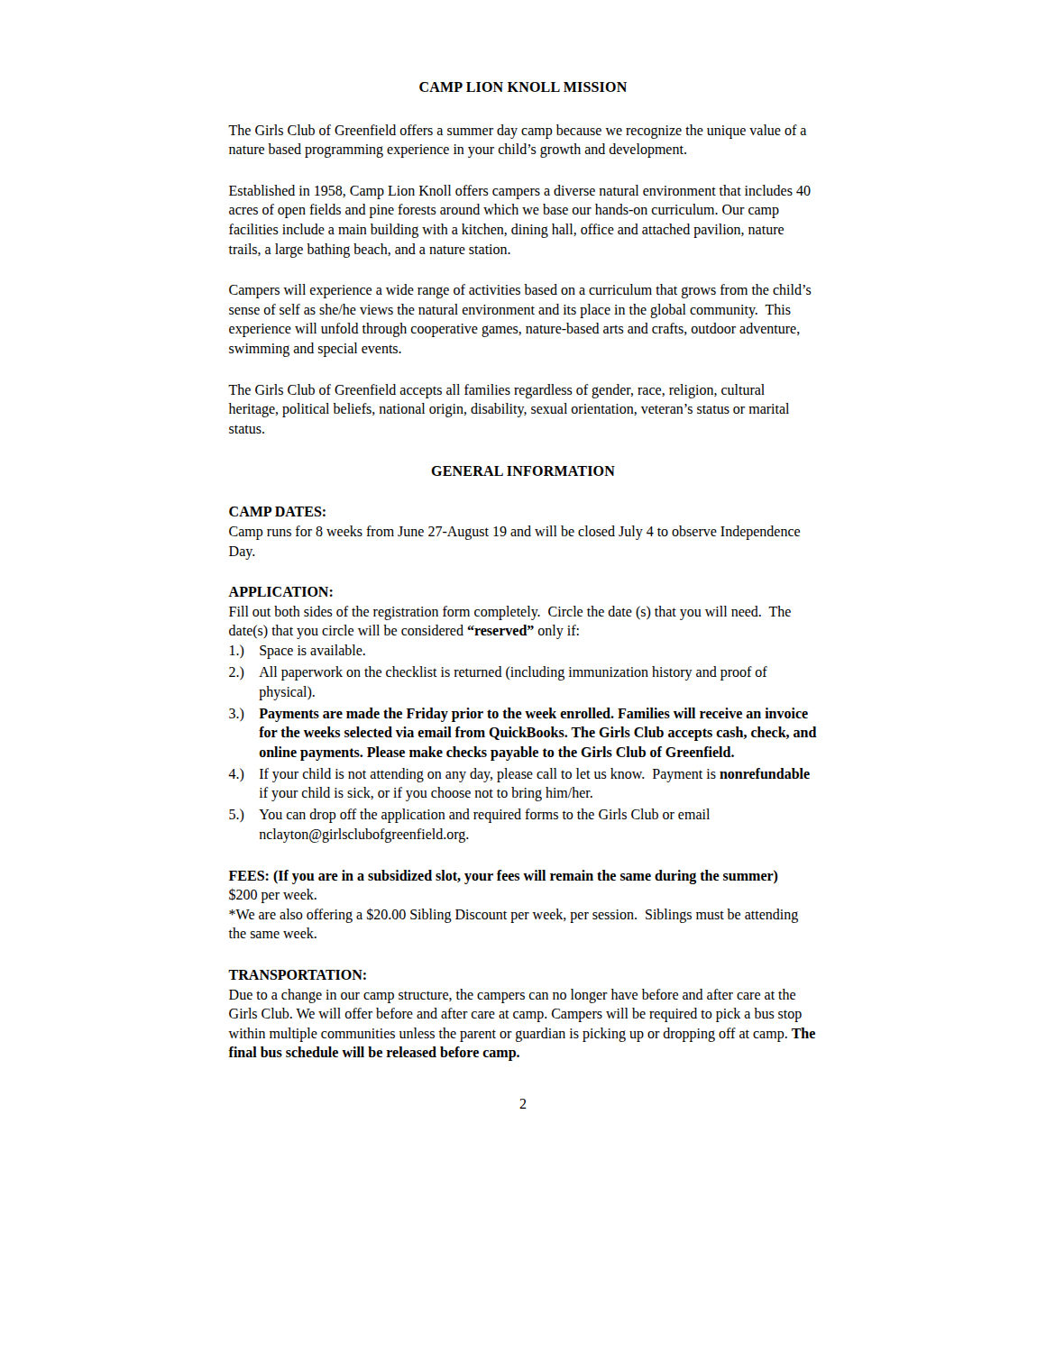CAMP LION KNOLL MISSION
The Girls Club of Greenfield offers a summer day camp because we recognize the unique value of a nature based programming experience in your child’s growth and development.
Established in 1958, Camp Lion Knoll offers campers a diverse natural environment that includes 40 acres of open fields and pine forests around which we base our hands-on curriculum. Our camp facilities include a main building with a kitchen, dining hall, office and attached pavilion, nature trails, a large bathing beach, and a nature station.
Campers will experience a wide range of activities based on a curriculum that grows from the child’s sense of self as she/he views the natural environment and its place in the global community. This experience will unfold through cooperative games, nature-based arts and crafts, outdoor adventure, swimming and special events.
The Girls Club of Greenfield accepts all families regardless of gender, race, religion, cultural heritage, political beliefs, national origin, disability, sexual orientation, veteran’s status or marital status.
GENERAL INFORMATION
CAMP DATES:
Camp runs for 8 weeks from June 27-August 19 and will be closed July 4 to observe Independence Day.
APPLICATION:
Fill out both sides of the registration form completely. Circle the date (s) that you will need. The date(s) that you circle will be considered “reserved” only if:
Space is available.
All paperwork on the checklist is returned (including immunization history and proof of physical).
Payments are made the Friday prior to the week enrolled. Families will receive an invoice for the weeks selected via email from QuickBooks. The Girls Club accepts cash, check, and online payments. Please make checks payable to the Girls Club of Greenfield.
If your child is not attending on any day, please call to let us know. Payment is nonrefundable if your child is sick, or if you choose not to bring him/her.
You can drop off the application and required forms to the Girls Club or email nclayton@girlsclubofgreenfield.org.
FEES: (If you are in a subsidized slot, your fees will remain the same during the summer)
$200 per week.
*We are also offering a $20.00 Sibling Discount per week, per session. Siblings must be attending the same week.
TRANSPORTATION:
Due to a change in our camp structure, the campers can no longer have before and after care at the Girls Club. We will offer before and after care at camp. Campers will be required to pick a bus stop within multiple communities unless the parent or guardian is picking up or dropping off at camp. The final bus schedule will be released before camp.
2